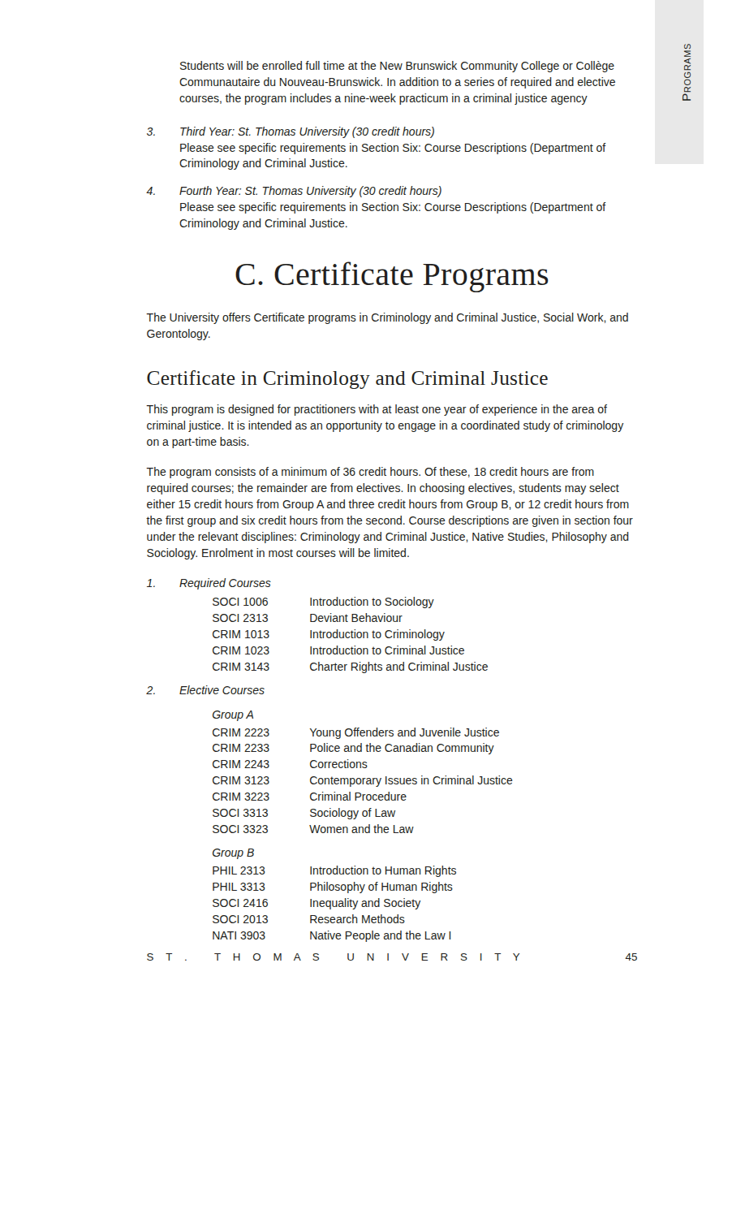Programs
Students will be enrolled full time at the New Brunswick Community College or Collège Communautaire du Nouveau-Brunswick. In addition to a series of required and elective courses, the program includes a nine-week practicum in a criminal justice agency
Third Year: St. Thomas University (30 credit hours)
Please see specific requirements in Section Six: Course Descriptions (Department of Criminology and Criminal Justice.
Fourth Year: St. Thomas University (30 credit hours)
Please see specific requirements in Section Six: Course Descriptions (Department of Criminology and Criminal Justice.
C. Certificate Programs
The University offers Certificate programs in Criminology and Criminal Justice, Social Work, and Gerontology.
Certificate in Criminology and Criminal Justice
This program is designed for practitioners with at least one year of experience in the area of criminal justice. It is intended as an opportunity to engage in a coordinated study of criminology on a part-time basis.
The program consists of a minimum of 36 credit hours. Of these, 18 credit hours are from required courses; the remainder are from electives. In choosing electives, students may select either 15 credit hours from Group A and three credit hours from Group B, or 12 credit hours from the first group and six credit hours from the second. Course descriptions are given in section four under the relevant disciplines: Criminology and Criminal Justice, Native Studies, Philosophy and Sociology. Enrolment in most courses will be limited.
Required Courses
| SOCI 1006 | Introduction to Sociology |
| SOCI 2313 | Deviant Behaviour |
| CRIM 1013 | Introduction to Criminology |
| CRIM 1023 | Introduction to Criminal Justice |
| CRIM 3143 | Charter Rights and Criminal Justice |
Elective Courses
Group A
| CRIM 2223 | Young Offenders and Juvenile Justice |
| CRIM 2233 | Police and the Canadian Community |
| CRIM 2243 | Corrections |
| CRIM 3123 | Contemporary Issues in Criminal Justice |
| CRIM 3223 | Criminal Procedure |
| SOCI 3313 | Sociology of Law |
| SOCI 3323 | Women and the Law |
Group B
| PHIL 2313 | Introduction to Human Rights |
| PHIL 3313 | Philosophy of Human Rights |
| SOCI 2416 | Inequality and Society |
| SOCI 2013 | Research Methods |
| NATI 3903 | Native People and the Law I |
S T . T H O M A S U N I V E R S I T Y
45